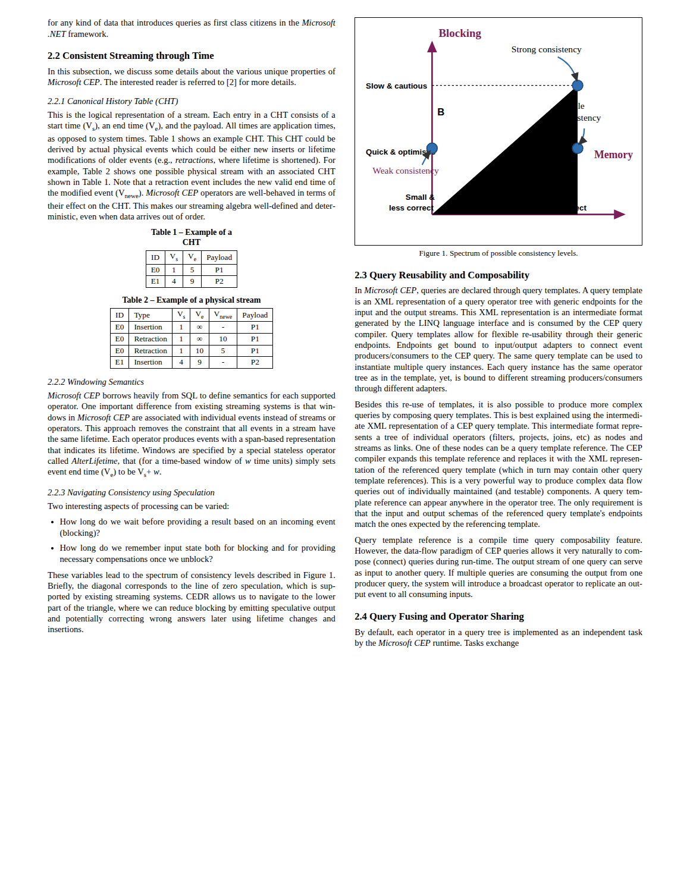for any kind of data that introduces queries as first class citizens in the Microsoft .NET framework.
2.2 Consistent Streaming through Time
In this subsection, we discuss some details about the various unique properties of Microsoft CEP. The interested reader is referred to [2] for more details.
2.2.1 Canonical History Table (CHT)
This is the logical representation of a stream. Each entry in a CHT consists of a start time (Vs), an end time (Ve), and the payload. All times are application times, as opposed to system times. Table 1 shows an example CHT. This CHT could be derived by actual physical events which could be either new inserts or lifetime modifications of older events (e.g., retractions, where lifetime is shortened). For example, Table 2 shows one possible physical stream with an associated CHT shown in Table 1. Note that a retraction event includes the new valid end time of the modified event (Vnewe). Microsoft CEP operators are well-behaved in terms of their effect on the CHT. This makes our streaming algebra well-defined and deterministic, even when data arrives out of order.
Table 1 – Example of a CHT
| ID | V s | V e | Payload |
| --- | --- | --- | --- |
| E0 | 1 | 5 | P1 |
| E1 | 4 | 9 | P2 |
Table 2 – Example of a physical stream
| ID | Type | V s | V e | V newe | Payload |
| --- | --- | --- | --- | --- | --- |
| E0 | Insertion | 1 | ∞ | - | P1 |
| E0 | Retraction | 1 | ∞ | 10 | P1 |
| E0 | Retraction | 1 | 10 | 5 | P1 |
| E1 | Insertion | 4 | 9 | - | P2 |
2.2.2 Windowing Semantics
Microsoft CEP borrows heavily from SQL to define semantics for each supported operator. One important difference from existing streaming systems is that windows in Microsoft CEP are associated with individual events instead of streams or operators. This approach removes the constraint that all events in a stream have the same lifetime. Each operator produces events with a span-based representation that indicates its lifetime. Windows are specified by a special stateless operator called AlterLifetime, that (for a time-based window of w time units) simply sets event end time (Ve) to be Vs+ w.
2.2.3 Navigating Consistency using Speculation
Two interesting aspects of processing can be varied:
How long do we wait before providing a result based on an incoming event (blocking)?
How long do we remember input state both for blocking and for providing necessary compensations once we unblock?
These variables lead to the spectrum of consistency levels described in Figure 1. Briefly, the diagonal corresponds to the line of zero speculation, which is supported by existing streaming systems. CEDR allows us to navigate to the lower part of the triangle, where we can reduce blocking by emitting speculative output and potentially correcting wrong answers later using lifetime changes and insertions.
Blocking Slow & cautious B Quick & optimistic M Strong consistency Middle consistency Weak consistency Memory Small & less correct Big & more correct
Figure 1. Spectrum of possible consistency levels.
2.3 Query Reusability and Composability
In Microsoft CEP, queries are declared through query templates. A query template is an XML representation of a query operator tree with generic endpoints for the input and the output streams. This XML representation is an intermediate format generated by the LINQ language interface and is consumed by the CEP query compiler. Query templates allow for flexible re-usability through their generic endpoints. Endpoints get bound to input/output adapters to connect event producers/consumers to the CEP query. The same query template can be used to instantiate multiple query instances. Each query instance has the same operator tree as in the template, yet, is bound to different streaming producers/consumers through different adapters.
Besides this re-use of templates, it is also possible to produce more complex queries by composing query templates. This is best explained using the intermediate XML representation of a CEP query template. This intermediate format represents a tree of individual operators (filters, projects, joins, etc) as nodes and streams as links. One of these nodes can be a query template reference. The CEP compiler expands this template reference and replaces it with the XML representation of the referenced query template (which in turn may contain other query template references). This is a very powerful way to produce complex data flow queries out of individually maintained (and testable) components. A query template reference can appear anywhere in the operator tree. The only requirement is that the input and output schemas of the referenced query template's endpoints match the ones expected by the referencing template.
Query template reference is a compile time query composability feature. However, the data-flow paradigm of CEP queries allows it very naturally to compose (connect) queries during run-time. The output stream of one query can serve as input to another query. If multiple queries are consuming the output from one producer query, the system will introduce a broadcast operator to replicate an output event to all consuming inputs.
2.4 Query Fusing and Operator Sharing
By default, each operator in a query tree is implemented as an independent task by the Microsoft CEP runtime. Tasks exchange